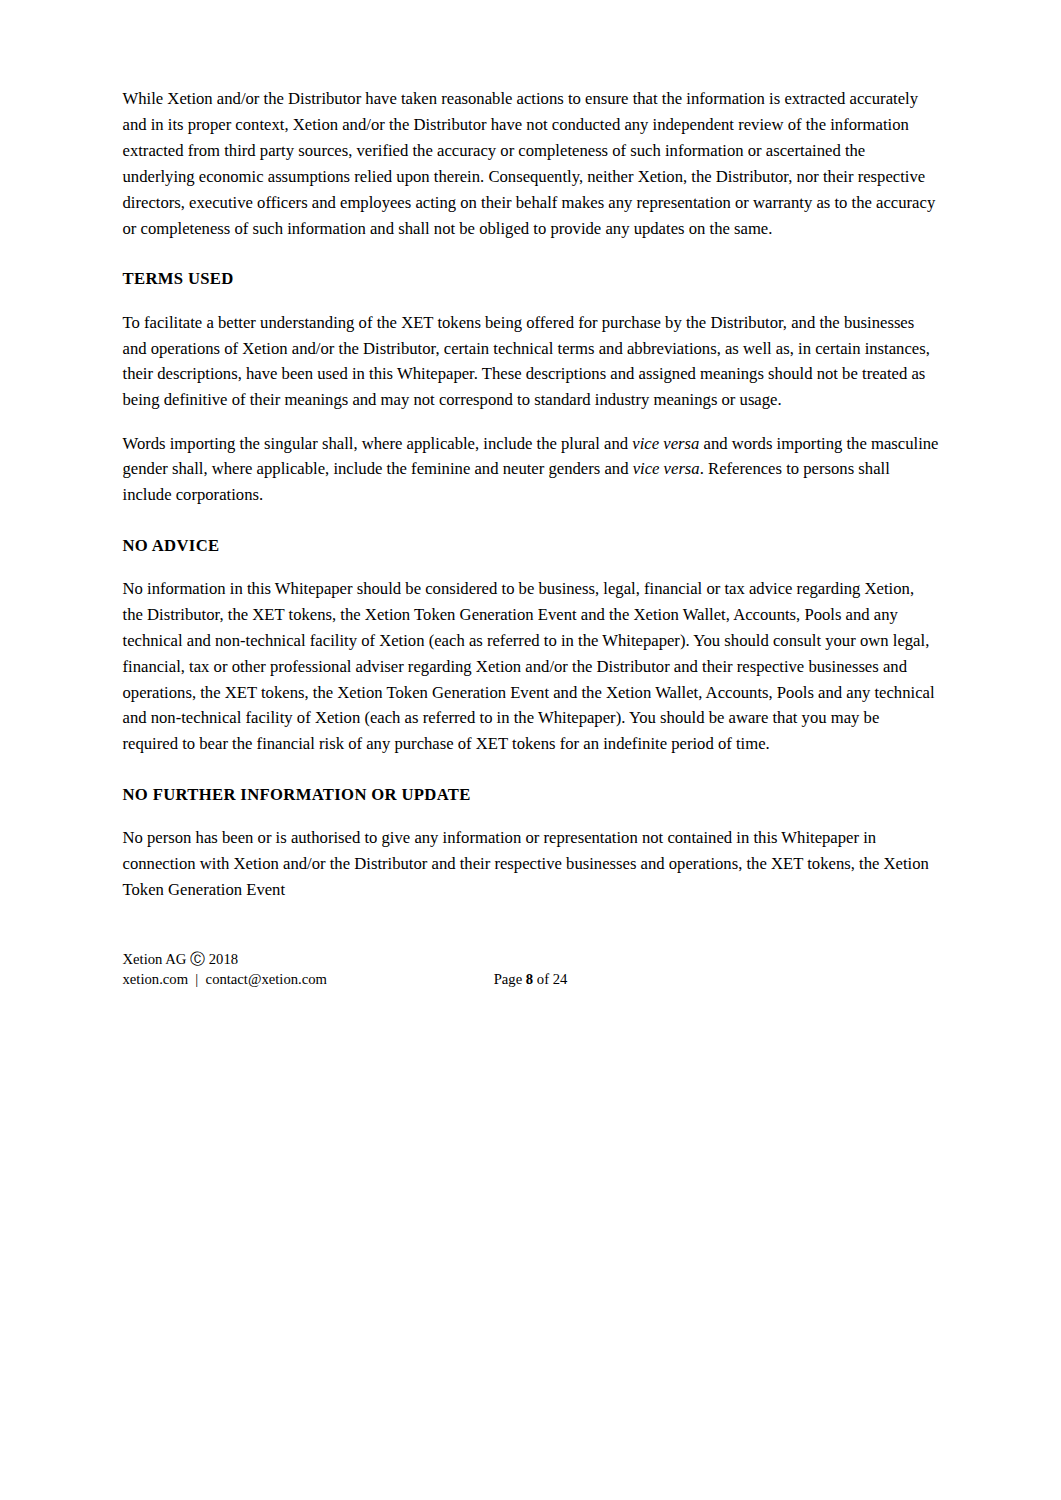While Xetion and/or the Distributor have taken reasonable actions to ensure that the information is extracted accurately and in its proper context, Xetion and/or the Distributor have not conducted any independent review of the information extracted from third party sources, verified the accuracy or completeness of such information or ascertained the underlying economic assumptions relied upon therein. Consequently, neither Xetion, the Distributor, nor their respective directors, executive officers and employees acting on their behalf makes any representation or warranty as to the accuracy or completeness of such information and shall not be obliged to provide any updates on the same.
TERMS USED
To facilitate a better understanding of the XET tokens being offered for purchase by the Distributor, and the businesses and operations of Xetion and/or the Distributor, certain technical terms and abbreviations, as well as, in certain instances, their descriptions, have been used in this Whitepaper. These descriptions and assigned meanings should not be treated as being definitive of their meanings and may not correspond to standard industry meanings or usage.
Words importing the singular shall, where applicable, include the plural and vice versa and words importing the masculine gender shall, where applicable, include the feminine and neuter genders and vice versa. References to persons shall include corporations.
NO ADVICE
No information in this Whitepaper should be considered to be business, legal, financial or tax advice regarding Xetion, the Distributor, the XET tokens, the Xetion Token Generation Event and the Xetion Wallet, Accounts, Pools and any technical and non-technical facility of Xetion (each as referred to in the Whitepaper). You should consult your own legal, financial, tax or other professional adviser regarding Xetion and/or the Distributor and their respective businesses and operations, the XET tokens, the Xetion Token Generation Event and the Xetion Wallet, Accounts, Pools and any technical and non-technical facility of Xetion (each as referred to in the Whitepaper). You should be aware that you may be required to bear the financial risk of any purchase of XET tokens for an indefinite period of time.
NO FURTHER INFORMATION OR UPDATE
No person has been or is authorised to give any information or representation not contained in this Whitepaper in connection with Xetion and/or the Distributor and their respective businesses and operations, the XET tokens, the Xetion Token Generation Event
Xetion AG Ⓒ 2018
xetion.com | contact@xetion.com
Page 8 of 24